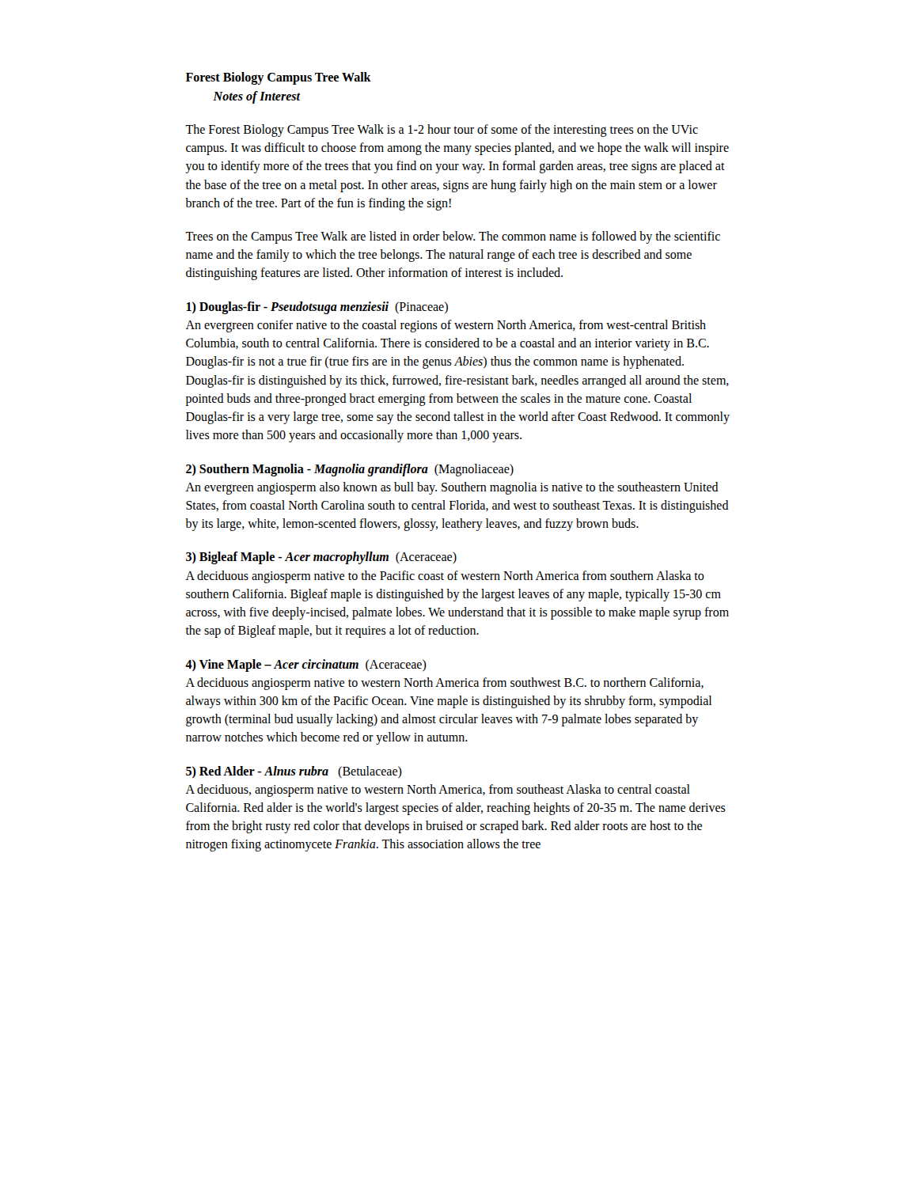Forest Biology Campus Tree Walk
Notes of Interest
The Forest Biology Campus Tree Walk is a 1-2 hour tour of some of the interesting trees on the UVic campus. It was difficult to choose from among the many species planted, and we hope the walk will inspire you to identify more of the trees that you find on your way. In formal garden areas, tree signs are placed at the base of the tree on a metal post. In other areas, signs are hung fairly high on the main stem or a lower branch of the tree. Part of the fun is finding the sign!
Trees on the Campus Tree Walk are listed in order below. The common name is followed by the scientific name and the family to which the tree belongs. The natural range of each tree is described and some distinguishing features are listed. Other information of interest is included.
1) Douglas-fir - Pseudotsuga menziesii (Pinaceae)
An evergreen conifer native to the coastal regions of western North America, from west-central British Columbia, south to central California. There is considered to be a coastal and an interior variety in B.C. Douglas-fir is not a true fir (true firs are in the genus Abies) thus the common name is hyphenated. Douglas-fir is distinguished by its thick, furrowed, fire-resistant bark, needles arranged all around the stem, pointed buds and three-pronged bract emerging from between the scales in the mature cone. Coastal Douglas-fir is a very large tree, some say the second tallest in the world after Coast Redwood. It commonly lives more than 500 years and occasionally more than 1,000 years.
2) Southern Magnolia - Magnolia grandiflora (Magnoliaceae)
An evergreen angiosperm also known as bull bay. Southern magnolia is native to the southeastern United States, from coastal North Carolina south to central Florida, and west to southeast Texas. It is distinguished by its large, white, lemon-scented flowers, glossy, leathery leaves, and fuzzy brown buds.
3) Bigleaf Maple - Acer macrophyllum (Aceraceae)
A deciduous angiosperm native to the Pacific coast of western North America from southern Alaska to southern California. Bigleaf maple is distinguished by the largest leaves of any maple, typically 15-30 cm across, with five deeply-incised, palmate lobes. We understand that it is possible to make maple syrup from the sap of Bigleaf maple, but it requires a lot of reduction.
4) Vine Maple – Acer circinatum (Aceraceae)
A deciduous angiosperm native to western North America from southwest B.C. to northern California, always within 300 km of the Pacific Ocean. Vine maple is distinguished by its shrubby form, sympodial growth (terminal bud usually lacking) and almost circular leaves with 7-9 palmate lobes separated by narrow notches which become red or yellow in autumn.
5) Red Alder - Alnus rubra (Betulaceae)
A deciduous, angiosperm native to western North America, from southeast Alaska to central coastal California. Red alder is the world's largest species of alder, reaching heights of 20-35 m. The name derives from the bright rusty red color that develops in bruised or scraped bark. Red alder roots are host to the nitrogen fixing actinomycete Frankia. This association allows the tree